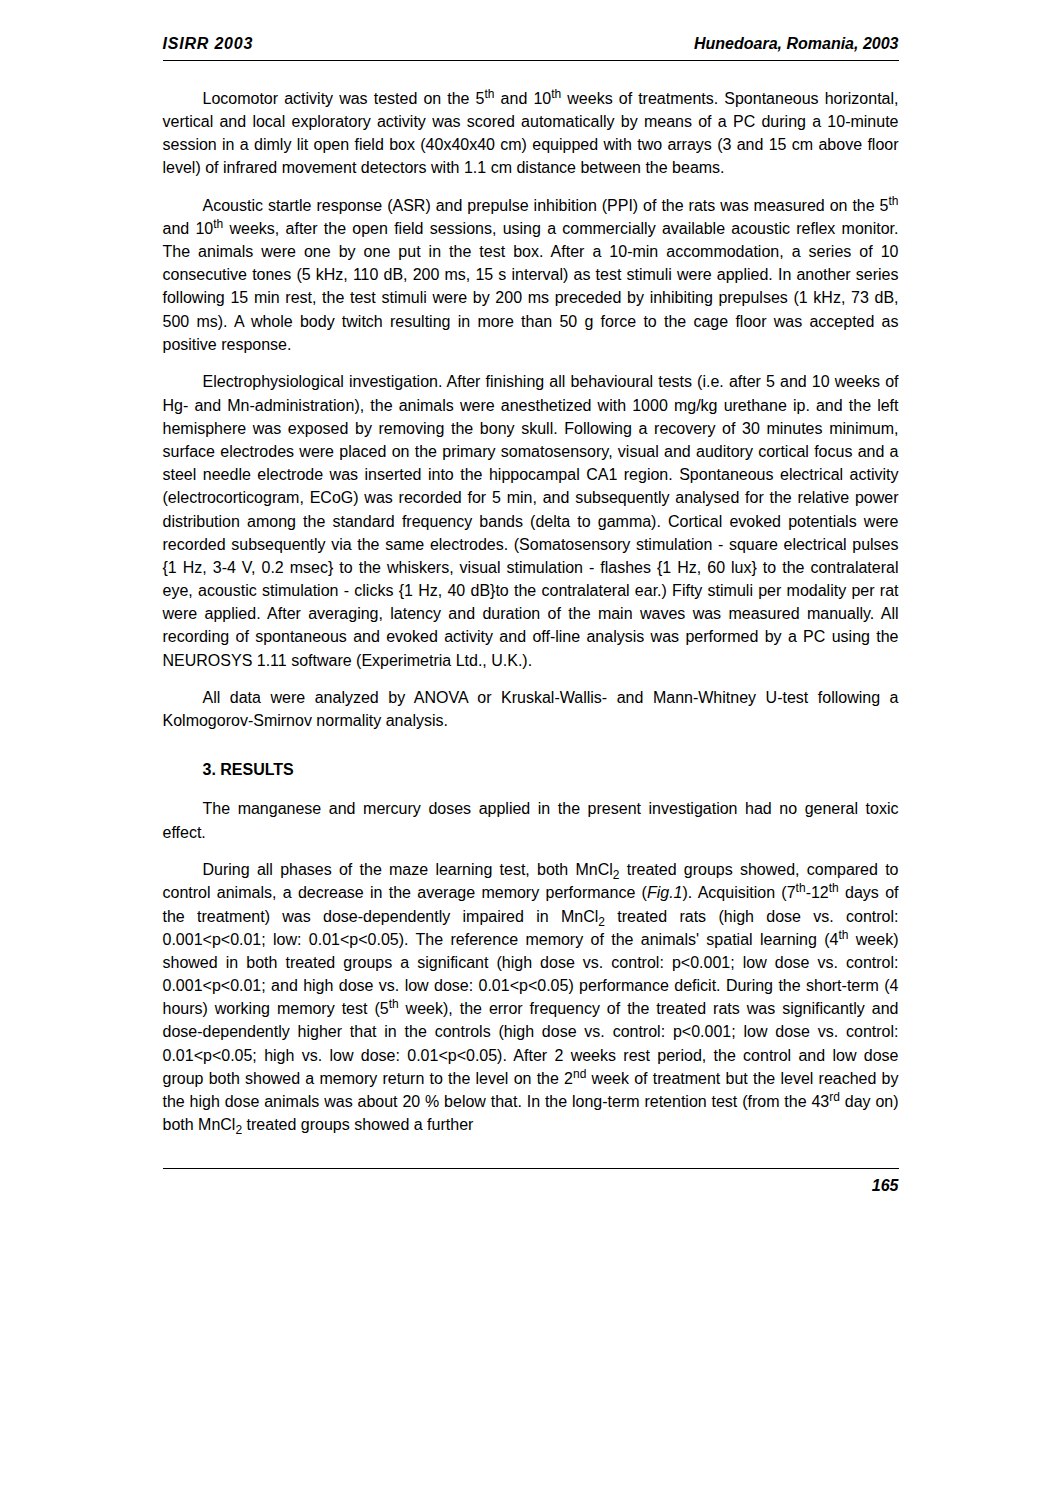ISIRR 2003 Hunedoara, Romania, 2003
Locomotor activity was tested on the 5th and 10th weeks of treatments. Spontaneous horizontal, vertical and local exploratory activity was scored automatically by means of a PC during a 10-minute session in a dimly lit open field box (40x40x40 cm) equipped with two arrays (3 and 15 cm above floor level) of infrared movement detectors with 1.1 cm distance between the beams.
Acoustic startle response (ASR) and prepulse inhibition (PPI) of the rats was measured on the 5th and 10th weeks, after the open field sessions, using a commercially available acoustic reflex monitor. The animals were one by one put in the test box. After a 10-min accommodation, a series of 10 consecutive tones (5 kHz, 110 dB, 200 ms, 15 s interval) as test stimuli were applied. In another series following 15 min rest, the test stimuli were by 200 ms preceded by inhibiting prepulses (1 kHz, 73 dB, 500 ms). A whole body twitch resulting in more than 50 g force to the cage floor was accepted as positive response.
Electrophysiological investigation. After finishing all behavioural tests (i.e. after 5 and 10 weeks of Hg- and Mn-administration), the animals were anesthetized with 1000 mg/kg urethane ip. and the left hemisphere was exposed by removing the bony skull. Following a recovery of 30 minutes minimum, surface electrodes were placed on the primary somatosensory, visual and auditory cortical focus and a steel needle electrode was inserted into the hippocampal CA1 region. Spontaneous electrical activity (electrocorticogram, ECoG) was recorded for 5 min, and subsequently analysed for the relative power distribution among the standard frequency bands (delta to gamma). Cortical evoked potentials were recorded subsequently via the same electrodes. (Somatosensory stimulation - square electrical pulses {1 Hz, 3-4 V, 0.2 msec} to the whiskers, visual stimulation - flashes {1 Hz, 60 lux} to the contralateral eye, acoustic stimulation - clicks {1 Hz, 40 dB}to the contralateral ear.) Fifty stimuli per modality per rat were applied. After averaging, latency and duration of the main waves was measured manually. All recording of spontaneous and evoked activity and off-line analysis was performed by a PC using the NEUROSYS 1.11 software (Experimetria Ltd., U.K.).
All data were analyzed by ANOVA or Kruskal-Wallis- and Mann-Whitney U-test following a Kolmogorov-Smirnov normality analysis.
3. RESULTS
The manganese and mercury doses applied in the present investigation had no general toxic effect.
During all phases of the maze learning test, both MnCl2 treated groups showed, compared to control animals, a decrease in the average memory performance (Fig.1). Acquisition (7th-12th days of the treatment) was dose-dependently impaired in MnCl2 treated rats (high dose vs. control: 0.001<p<0.01; low: 0.01<p<0.05). The reference memory of the animals' spatial learning (4th week) showed in both treated groups a significant (high dose vs. control: p<0.001; low dose vs. control: 0.001<p<0.01; and high dose vs. low dose: 0.01<p<0.05) performance deficit. During the short-term (4 hours) working memory test (5th week), the error frequency of the treated rats was significantly and dose-dependently higher that in the controls (high dose vs. control: p<0.001; low dose vs. control: 0.01<p<0.05; high vs. low dose: 0.01<p<0.05). After 2 weeks rest period, the control and low dose group both showed a memory return to the level on the 2nd week of treatment but the level reached by the high dose animals was about 20 % below that. In the long-term retention test (from the 43rd day on) both MnCl2 treated groups showed a further
165